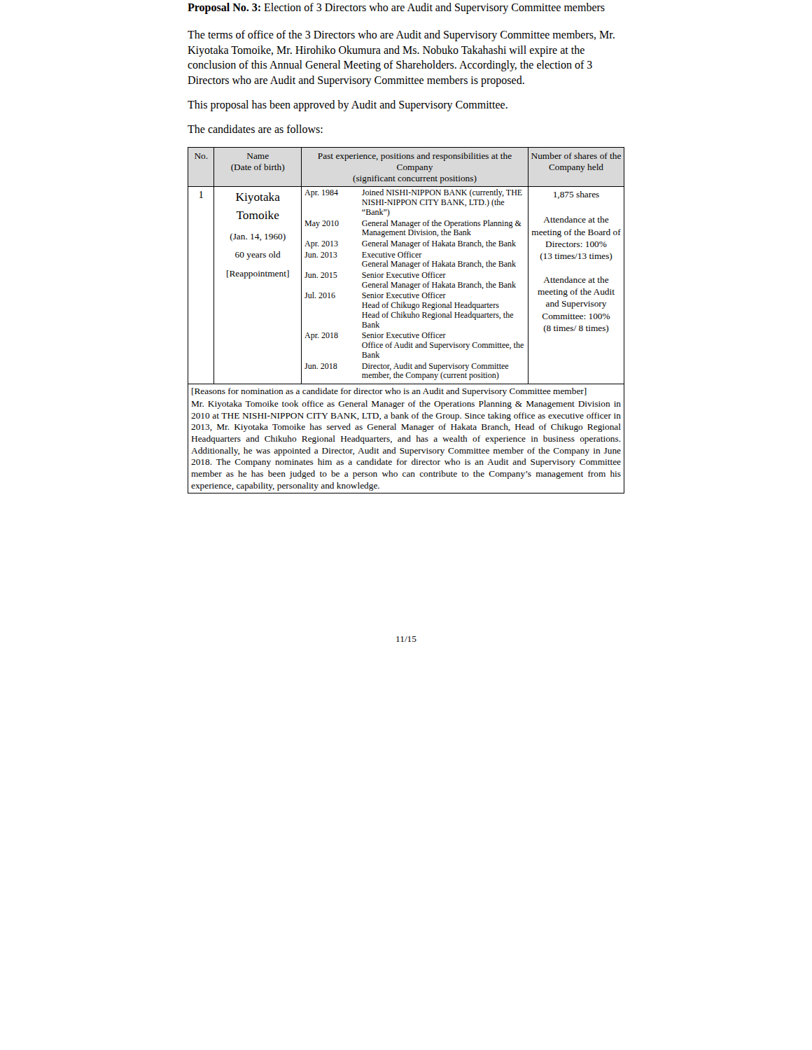Proposal No. 3: Election of 3 Directors who are Audit and Supervisory Committee members
The terms of office of the 3 Directors who are Audit and Supervisory Committee members, Mr. Kiyotaka Tomoike, Mr. Hirohiko Okumura and Ms. Nobuko Takahashi will expire at the conclusion of this Annual General Meeting of Shareholders. Accordingly, the election of 3 Directors who are Audit and Supervisory Committee members is proposed.
This proposal has been approved by Audit and Supervisory Committee.
The candidates are as follows:
| No. | Name (Date of birth) | Past experience, positions and responsibilities at the Company (significant concurrent positions) | Number of shares of the Company held |
| --- | --- | --- | --- |
| 1 | Kiyotaka Tomoike (Jan. 14, 1960) 60 years old [Reappointment] | / Apr. 1984 / Joined NISHI-NIPPON BANK (currently, THE NISHI-NIPPON CITY BANK, LTD.) (the “Bank”) / / May 2010 / General Manager of the Operations Planning & Management Division, the Bank / / Apr. 2013 / General Manager of Hakata Branch, the Bank / / Jun. 2013 / Executive Officer General Manager of Hakata Branch, the Bank / / Jun. 2015 / Senior Executive Officer General Manager of Hakata Branch, the Bank / / Jul. 2016 / Senior Executive Officer Head of Chikugo Regional Headquarters Head of Chikuho Regional Headquarters, the Bank / / Apr. 2018 / Senior Executive Officer Office of Audit and Supervisory Committee, the Bank / / Jun. 2018 / Director, Audit and Supervisory Committee member, the Company (current position) / | 1,875 shares Attendance at the meeting of the Board of Directors: 100% (13 times/13 times) Attendance at the meeting of the Audit and Supervisory Committee: 100% (8 times/ 8 times) |
| [Reasons for nomination as a candidate for director who is an Audit and Supervisory Committee member] Mr. Kiyotaka Tomoike took office as General Manager of the Operations Planning & Management Division in 2010 at THE NISHI-NIPPON CITY BANK, LTD, a bank of the Group. Since taking office as executive officer in 2013, Mr. Kiyotaka Tomoike has served as General Manager of Hakata Branch, Head of Chikugo Regional Headquarters and Chikuho Regional Headquarters, and has a wealth of experience in business operations. Additionally, he was appointed a Director, Audit and Supervisory Committee member of the Company in June 2018. The Company nominates him as a candidate for director who is an Audit and Supervisory Committee member as he has been judged to be a person who can contribute to the Company’s management from his experience, capability, personality and knowledge. |
11/15